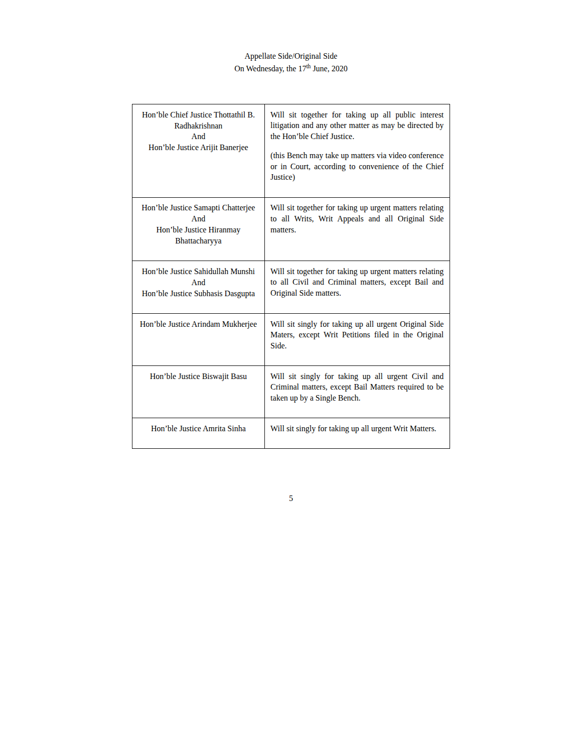Appellate Side/Original Side
On Wednesday, the 17th June, 2020
| Hon’ble Chief Justice Thottathil B. Radhakrishnan And Hon’ble Justice Arijit Banerjee | Will sit together for taking up all public interest litigation and any other matter as may be directed by the Hon’ble Chief Justice. (this Bench may take up matters via video conference or in Court, according to convenience of the Chief Justice) |
| Hon’ble Justice Samapti Chatterjee And Hon’ble Justice Hiranmay Bhattacharyya | Will sit together for taking up urgent matters relating to all Writs, Writ Appeals and all Original Side matters. |
| Hon’ble Justice Sahidullah Munshi And Hon’ble Justice Subhasis Dasgupta | Will sit together for taking up urgent matters relating to all Civil and Criminal matters, except Bail and Original Side matters. |
| Hon’ble Justice Arindam Mukherjee | Will sit singly for taking up all urgent Original Side Maters, except Writ Petitions filed in the Original Side. |
| Hon’ble Justice Biswajit Basu | Will sit singly for taking up all urgent Civil and Criminal matters, except Bail Matters required to be taken up by a Single Bench. |
| Hon’ble Justice Amrita Sinha | Will sit singly for taking up all urgent Writ Matters. |
5